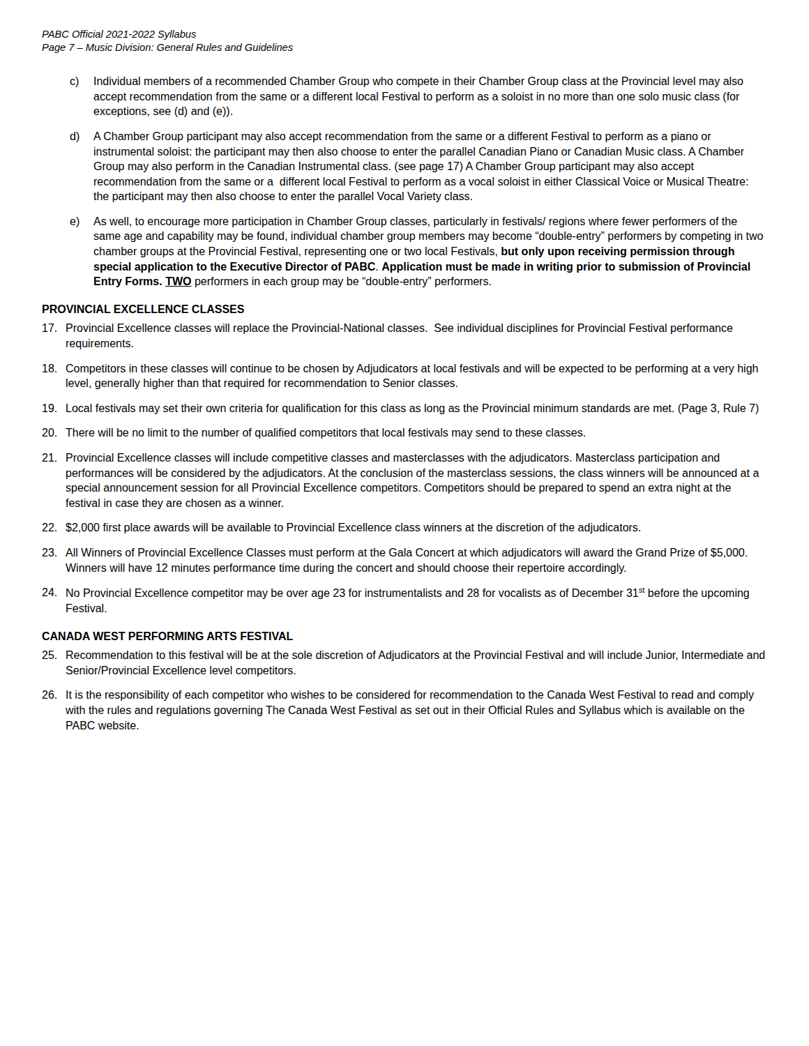PABC Official 2021-2022 Syllabus
Page 7 – Music Division: General Rules and Guidelines
c)
Individual members of a recommended Chamber Group who compete in their Chamber Group class at the Provincial level may also accept recommendation from the same or a different local Festival to perform as a soloist in no more than one solo music class (for exceptions, see (d) and (e)).
d)
A Chamber Group participant may also accept recommendation from the same or a different Festival to perform as a piano or instrumental soloist: the participant may then also choose to enter the parallel Canadian Piano or Canadian Music class. A Chamber Group may also perform in the Canadian Instrumental class. (see page 17) A Chamber Group participant may also accept recommendation from the same or a different local Festival to perform as a vocal soloist in either Classical Voice or Musical Theatre: the participant may then also choose to enter the parallel Vocal Variety class.
e)
As well, to encourage more participation in Chamber Group classes, particularly in festivals/ regions where fewer performers of the same age and capability may be found, individual chamber group members may become “double-entry” performers by competing in two chamber groups at the Provincial Festival, representing one or two local Festivals, but only upon receiving permission through special application to the Executive Director of PABC. Application must be made in writing prior to submission of Provincial Entry Forms. TWO performers in each group may be “double-entry” performers.
Provincial Excellence Classes
17.
Provincial Excellence classes will replace the Provincial-National classes. See individual disciplines for Provincial Festival performance requirements.
18.
Competitors in these classes will continue to be chosen by Adjudicators at local festivals and will be expected to be performing at a very high level, generally higher than that required for recommendation to Senior classes.
19.
Local festivals may set their own criteria for qualification for this class as long as the Provincial minimum standards are met. (Page 3, Rule 7)
20.
There will be no limit to the number of qualified competitors that local festivals may send to these classes.
21.
Provincial Excellence classes will include competitive classes and masterclasses with the adjudicators. Masterclass participation and performances will be considered by the adjudicators. At the conclusion of the masterclass sessions, the class winners will be announced at a special announcement session for all Provincial Excellence competitors. Competitors should be prepared to spend an extra night at the festival in case they are chosen as a winner.
22.
$2,000 first place awards will be available to Provincial Excellence class winners at the discretion of the adjudicators.
23.
All Winners of Provincial Excellence Classes must perform at the Gala Concert at which adjudicators will award the Grand Prize of $5,000. Winners will have 12 minutes performance time during the concert and should choose their repertoire accordingly.
24.
No Provincial Excellence competitor may be over age 23 for instrumentalists and 28 for vocalists as of December 31st before the upcoming Festival.
Canada West Performing Arts Festival
25.
Recommendation to this festival will be at the sole discretion of Adjudicators at the Provincial Festival and will include Junior, Intermediate and Senior/Provincial Excellence level competitors.
26.
It is the responsibility of each competitor who wishes to be considered for recommendation to the Canada West Festival to read and comply with the rules and regulations governing The Canada West Festival as set out in their Official Rules and Syllabus which is available on the PABC website.